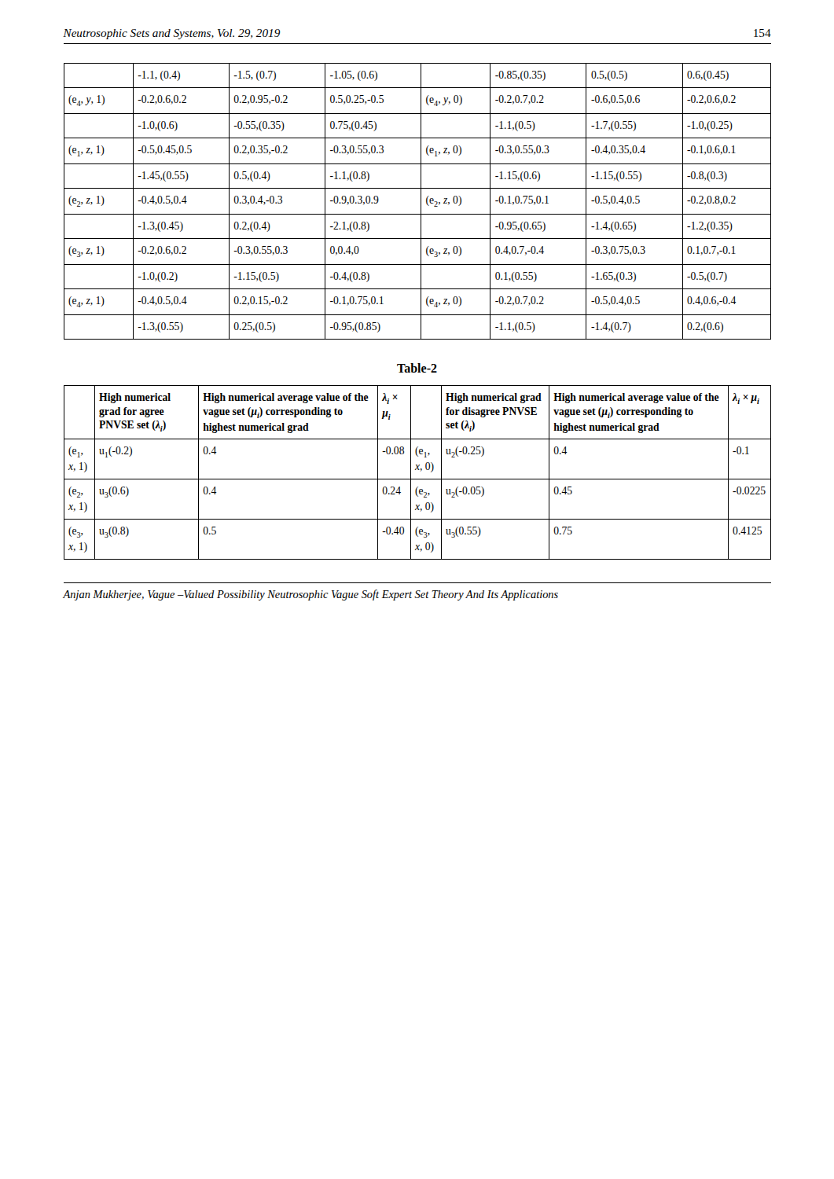Neutrosophic Sets and Systems, Vol. 29, 2019 154
| | -1.1, (0.4) | -1.5, (0.7) | -1.05, (0.6) | | -0.85,(0.35) | 0.5,(0.5) | 0.6,(0.45) |
| (e 4 , y , 1) | -0.2,0.6,0.2 | 0.2,0.95,-0.2 | 0.5,0.25,-0.5 | (e 4 , y , 0) | -0.2,0.7,0.2 | -0.6,0.5,0.6 | -0.2,0.6,0.2 |
| | -1.0,(0.6) | -0.55,(0.35) | 0.75,(0.45) | | -1.1,(0.5) | -1.7,(0.55) | -1.0,(0.25) |
| (e 1 , z , 1) | -0.5,0.45,0.5 | 0.2,0.35,-0.2 | -0.3,0.55,0.3 | (e 1 , z , 0) | -0.3,0.55,0.3 | -0.4,0.35,0.4 | -0.1,0.6,0.1 |
| | -1.45,(0.55) | 0.5,(0.4) | -1.1,(0.8) | | -1.15,(0.6) | -1.15,(0.55) | -0.8,(0.3) |
| (e 2 , z , 1) | -0.4,0.5,0.4 | 0.3,0.4,-0.3 | -0.9,0.3,0.9 | (e 2 , z , 0) | -0.1,0.75,0.1 | -0.5,0.4,0.5 | -0.2,0.8,0.2 |
| | -1.3,(0.45) | 0.2,(0.4) | -2.1,(0.8) | | -0.95,(0.65) | -1.4,(0.65) | -1.2,(0.35) |
| (e 3 , z , 1) | -0.2,0.6,0.2 | -0.3,0.55,0.3 | 0,0.4,0 | (e 3 , z , 0) | 0.4,0.7,-0.4 | -0.3,0.75,0.3 | 0.1,0.7,-0.1 |
| | -1.0,(0.2) | -1.15,(0.5) | -0.4,(0.8) | | 0.1,(0.55) | -1.65,(0.3) | -0.5,(0.7) |
| (e 4 , z , 1) | -0.4,0.5,0.4 | 0.2,0.15,-0.2 | -0.1,0.75,0.1 | (e 4 , z , 0) | -0.2,0.7,0.2 | -0.5,0.4,0.5 | 0.4,0.6,-0.4 |
| | -1.3,(0.55) | 0.25,(0.5) | -0.95,(0.85) | | -1.1,(0.5) | -1.4,(0.7) | 0.2,(0.6) |
Table-2
| | High numerical grad for agree PNVSE set ( λ i ) | High numerical average value of the vague set ( μ i ) corresponding to highest numerical grad | λ i × μ i | | High numerical grad for disagree PNVSE set ( λ i ) | High numerical average value of the vague set ( μ i ) corresponding to highest numerical grad | λ i × μ i |
| --- | --- | --- | --- | --- | --- | --- | --- |
| (e 1 , x , 1) | u 1 (-0.2) | 0.4 | -0.08 | (e 1 , x , 0) | u 2 (-0.25) | 0.4 | -0.1 |
| (e 2 , x , 1) | u 3 (0.6) | 0.4 | 0.24 | (e 2 , x , 0) | u 2 (-0.05) | 0.45 | -0.0225 |
| (e 3 , x , 1) | u 3 (0.8) | 0.5 | -0.40 | (e 3 , x , 0) | u 3 (0.55) | 0.75 | 0.4125 |
Anjan Mukherjee, Vague –Valued Possibility Neutrosophic Vague Soft Expert Set Theory And Its Applications